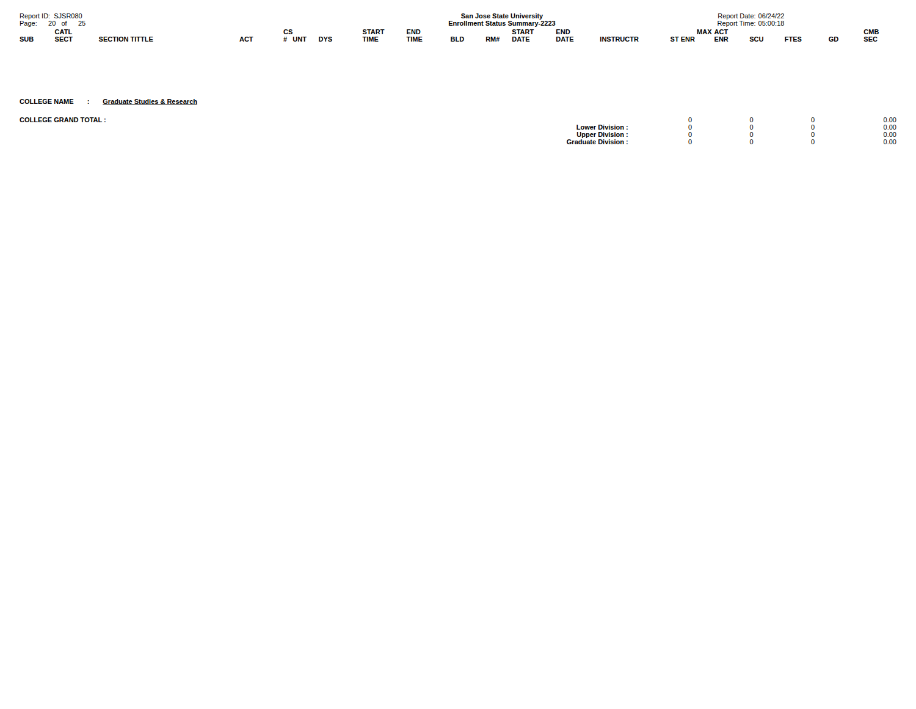| Report ID: SJSR080 | | San Jose State University | Report Date: | 06/24/22 | |
| Page: 20 of 25 | | Enrollment Status Summary-2223 | Report Time: | 05:00:18 | |
| | CATL | | | CS | | START | END | | | START | END | | MAX | ACT | | | | CMB |
| SUB | SECT | SECTION TITTLE | ACT | # UNT | DYS | TIME | TIME | BLD | RM# | DATE | DATE | INSTRUCTR | ST ENR | ENR | SCU | FTES | GD | SEC |
| COLLEGE NAME | : | Graduate Studies & Research |
| COLLEGE GRAND TOTAL : | | 0 | 0 | 0 | 0.00 |
| | Lower Division : | 0 | 0 | 0 | 0.00 |
| | Upper Division : | 0 | 0 | 0 | 0.00 |
| | Graduate Division : | 0 | 0 | 0 | 0.00 |